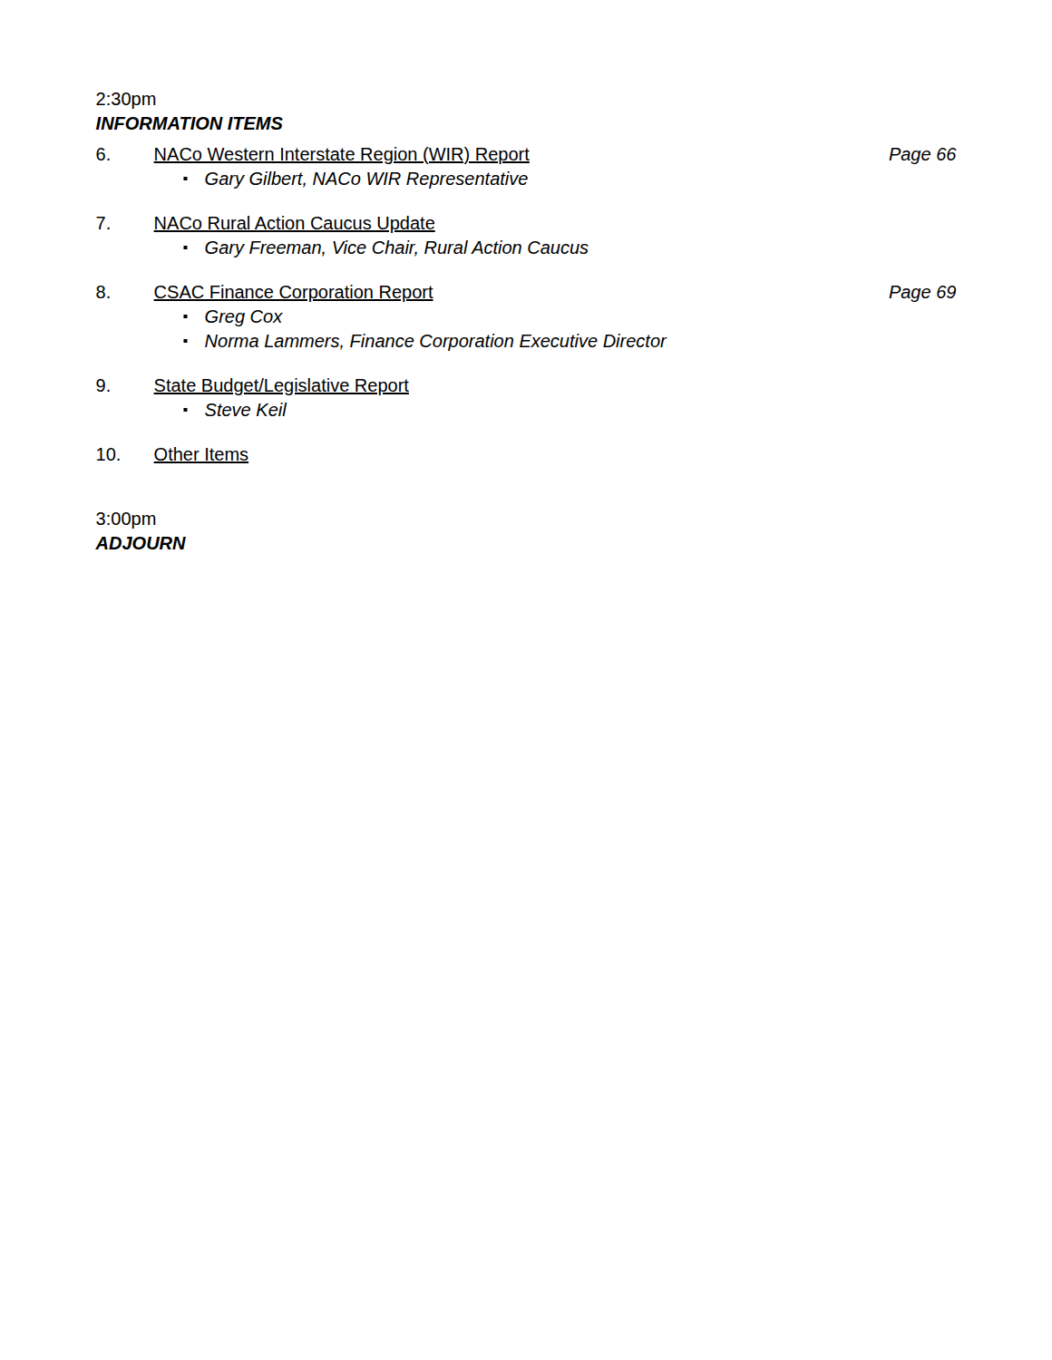2:30pm
INFORMATION ITEMS
| 6. | NACo Western Interstate Region (WIR) Report Gary Gilbert, NACo WIR Representative | Page 66 |
| 7. | NACo Rural Action Caucus Update Gary Freeman, Vice Chair, Rural Action Caucus | |
| 8. | CSAC Finance Corporation Report Greg Cox Norma Lammers, Finance Corporation Executive Director | Page 69 |
| 9. | State Budget/Legislative Report Steve Keil | |
| 10. | Other Items | |
3:00pm
ADJOURN